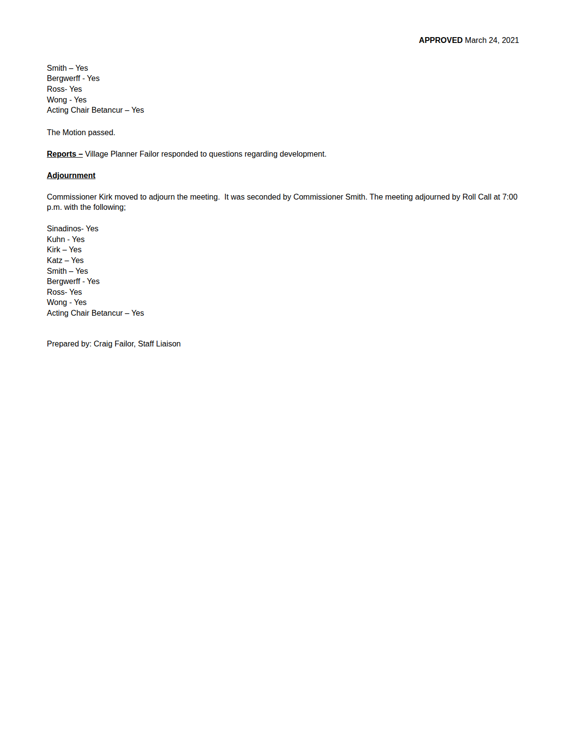APPROVED March 24, 2021
Smith – Yes
Bergwerff - Yes
Ross- Yes
Wong - Yes
Acting Chair Betancur – Yes
The Motion passed.
Reports – Village Planner Failor responded to questions regarding development.
Adjournment
Commissioner Kirk moved to adjourn the meeting. It was seconded by Commissioner Smith. The meeting adjourned by Roll Call at 7:00 p.m. with the following;
Sinadinos- Yes
Kuhn - Yes
Kirk – Yes
Katz – Yes
Smith – Yes
Bergwerff - Yes
Ross- Yes
Wong - Yes
Acting Chair Betancur – Yes
Prepared by: Craig Failor, Staff Liaison